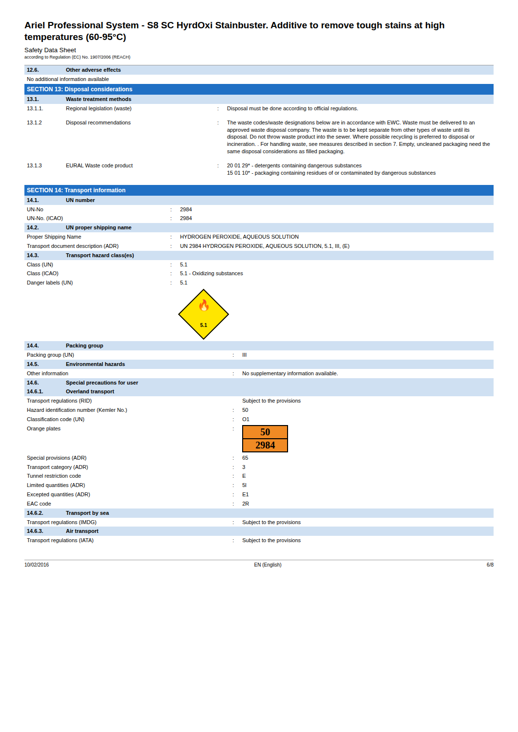Ariel Professional System - S8 SC HyrdOxi Stainbuster. Additive to remove tough stains at high temperatures (60-95°C)
Safety Data Sheet
according to Regulation (EC) No. 1907/2006 (REACH)
| 12.6. | Other adverse effects |
| No additional information available |
| SECTION 13: Disposal considerations |
| 13.1. | Waste treatment methods |
| 13.1.1. | Regional legislation (waste) | : | Disposal must be done according to official regulations. |
| 13.1.2 | Disposal recommendations | : | The waste codes/waste designations below are in accordance with EWC. Waste must be delivered to an approved waste disposal company. The waste is to be kept separate from other types of waste until its disposal. Do not throw waste product into the sewer. Where possible recycling is preferred to disposal or incineration. . For handling waste, see measures described in section 7. Empty, uncleaned packaging need the same disposal considerations as filled packaging. |
| 13.1.3 | EURAL Waste code product | : | 20 01 29* - detergents containing dangerous substances 15 01 10* - packaging containing residues of or contaminated by dangerous substances |
| SECTION 14: Transport information |
| 14.1. | UN number |
| UN-No | : | 2984 |
| UN-No. (ICAO) | : | 2984 |
| 14.2. | UN proper shipping name |
| Proper Shipping Name | : | HYDROGEN PEROXIDE, AQUEOUS SOLUTION |
| Transport document description (ADR) | : | UN 2984 HYDROGEN PEROXIDE, AQUEOUS SOLUTION, 5.1, III, (E) |
| 14.3. | Transport hazard class(es) |
| Class (UN) | : | 5.1 |
| Class (ICAO) | : | 5.1 - Oxidizing substances |
| Danger labels (UN) | : | 5.1 |
🔥 5.1
| 14.4. | Packing group |
| Packing group (UN) | : | III |
| 14.5. | Environmental hazards |
| Other information | : | No supplementary information available. |
| 14.6. | Special precautions for user |
| 14.6.1. | Overland transport |
| Transport regulations (RID) | | Subject to the provisions |
| Hazard identification number (Kemler No.) | : | 50 |
| Classification code (UN) | : | O1 |
| Orange plates | : | 50 2984 |
| Special provisions (ADR) | : | 65 |
| Transport category (ADR) | : | 3 |
| Tunnel restriction code | : | E |
| Limited quantities (ADR) | : | 5l |
| Excepted quantities (ADR) | : | E1 |
| EAC code | : | 2R |
| 14.6.2. | Transport by sea |
| Transport regulations (IMDG) | : | Subject to the provisions |
| 14.6.3. | Air transport |
| Transport regulations (IATA) | : | Subject to the provisions |
10/02/2016 EN (English) 6/8